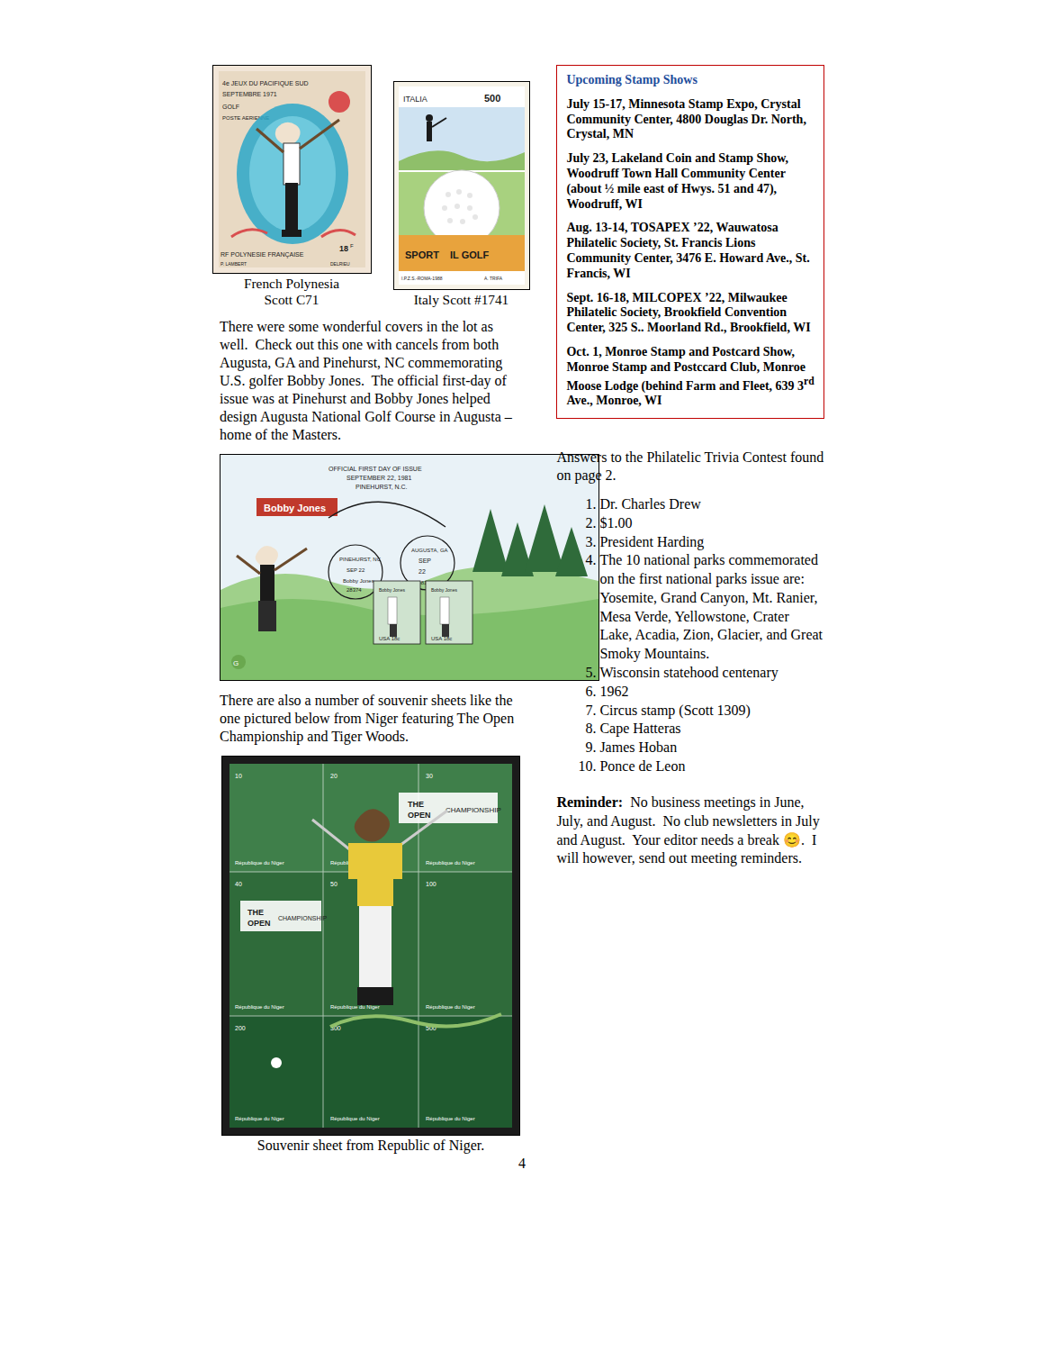4e JEUX DU PACIFIQUE SUD SEPTEMBRE 1971 GOLF POSTE AERIENNE RF POLYNESIE FRANÇAISE 18 F P. LAMBERT DELRIEU
French Polynesia
Scott C71
ITALIA 500 SPORT IL GOLF I.P.Z.S.-ROMA-1988 A. TRIFA
Italy Scott #1741
There were some wonderful covers in the lot as well. Check out this one with cancels from both Augusta, GA and Pinehurst, NC commemorating U.S. golfer Bobby Jones. The official first-day of issue was at Pinehurst and Bobby Jones helped design Augusta National Golf Course in Augusta – home of the Masters.
OFFICIAL FIRST DAY OF ISSUE SEPTEMBER 22, 1981 PINEHURST, N.C. Bobby Jones PINEHURST, NC SEP 22 Bobby Jones 28374 AUGUSTA, GA SEP 22 1981 Bobby Jones USA 18c Bobby Jones USA 18c G
There are also a number of souvenir sheets like the one pictured below from Niger featuring The Open Championship and Tiger Woods.
10 20 30 40 50 100 200 300 500 République du Niger République du Niger République du Niger République du Niger République du Niger République du Niger République du Niger République du Niger République du Niger THE OPEN CHAMPIONSHIP THE OPEN CHAMPIONSHIP
Souvenir sheet from Republic of Niger.
Upcoming Stamp Shows
July 15-17, Minnesota Stamp Expo, Crystal Community Center, 4800 Douglas Dr. North, Crystal, MN
July 23, Lakeland Coin and Stamp Show, Woodruff Town Hall Community Center (about ½ mile east of Hwys. 51 and 47), Woodruff, WI
Aug. 13-14, TOSAPEX ’22, Wauwatosa Philatelic Society, St. Francis Lions Community Center, 3476 E. Howard Ave., St. Francis, WI
Sept. 16-18, MILCOPEX ’22, Milwaukee Philatelic Society, Brookfield Convention Center, 325 S.. Moorland Rd., Brookfield, WI
Oct. 1, Monroe Stamp and Postcard Show, Monroe Stamp and Postccard Club, Monroe Moose Lodge (behind Farm and Fleet, 639 3rd Ave., Monroe, WI
Answers to the Philatelic Trivia Contest found on page 2.
Dr. Charles Drew
$1.00
President Harding
The 10 national parks commemorated on the first national parks issue are: Yosemite, Grand Canyon, Mt. Ranier, Mesa Verde, Yellowstone, Crater Lake, Acadia, Zion, Glacier, and Great Smoky Mountains.
Wisconsin statehood centenary
1962
Circus stamp (Scott 1309)
Cape Hatteras
James Hoban
Ponce de Leon
Reminder: No business meetings in June, July, and August. No club newsletters in July and August. Your editor needs a break 😊. I will however, send out meeting reminders.
4